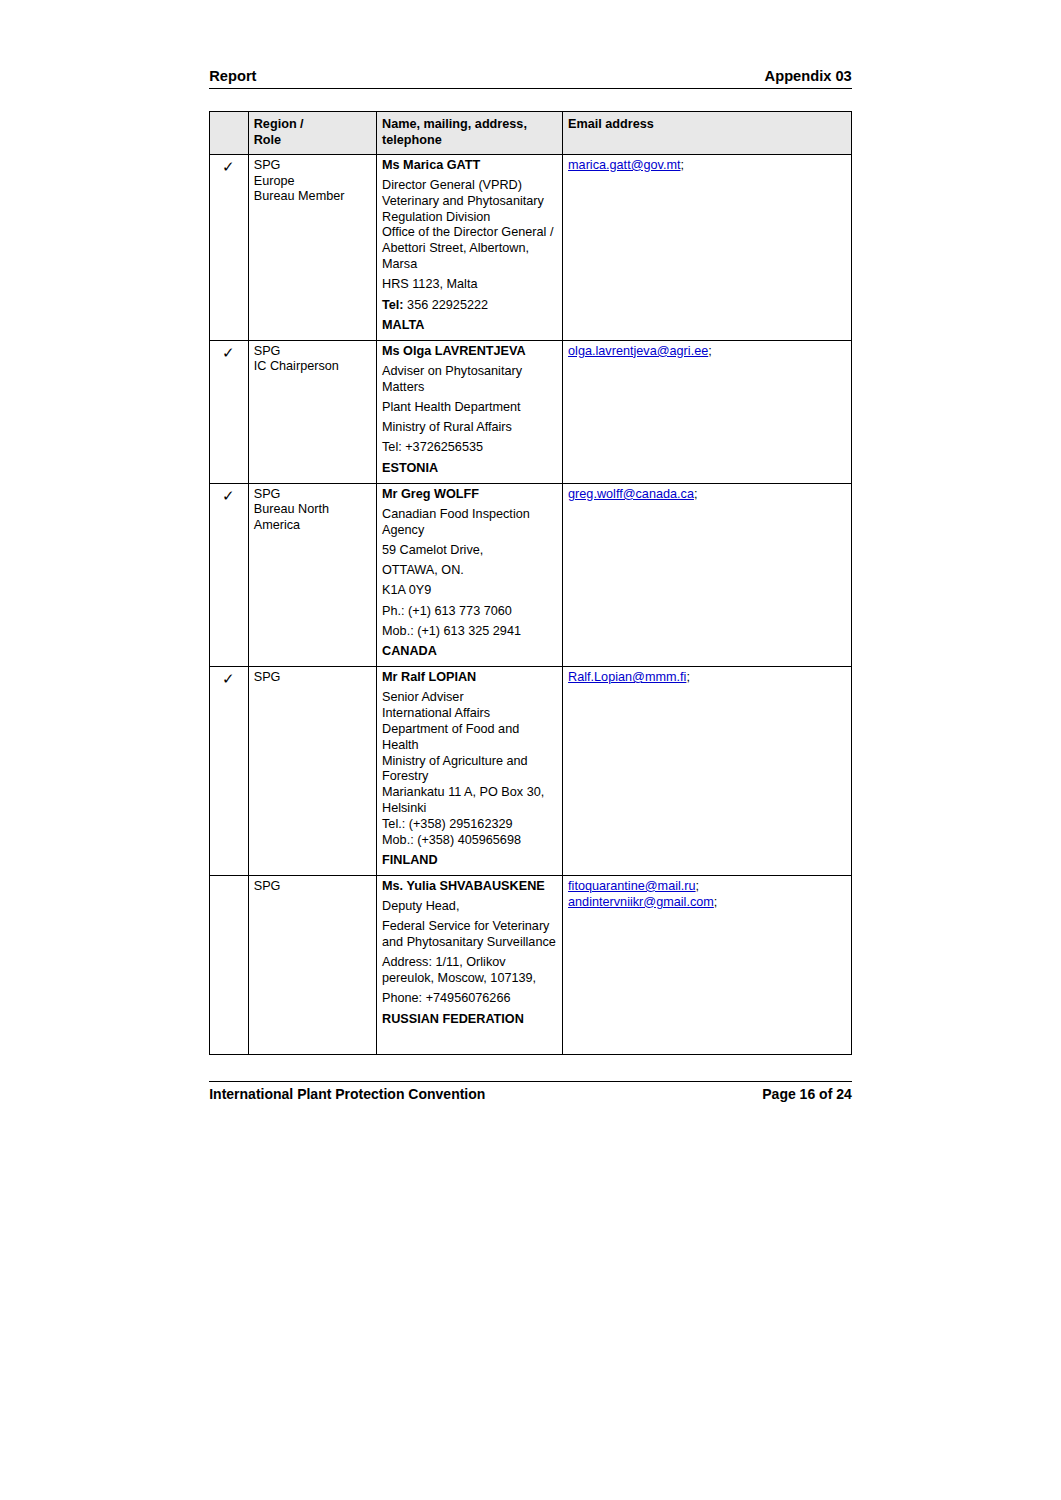Report Appendix 03
| | Region / Role | Name, mailing, address, telephone | Email address |
| --- | --- | --- | --- |
| ✓ | SPG Europe Bureau Member | Ms Marica GATT Director General (VPRD) Veterinary and Phytosanitary Regulation Division Office of the Director General / Abettori Street, Albertown, Marsa HRS 1123, Malta Tel: 356 22925222 MALTA | marica.gatt@gov.mt ; |
| ✓ | SPG IC Chairperson | Ms Olga LAVRENTJEVA Adviser on Phytosanitary Matters Plant Health Department Ministry of Rural Affairs Tel: +3726256535 ESTONIA | olga.lavrentjeva@agri.ee ; |
| ✓ | SPG Bureau North America | Mr Greg WOLFF Canadian Food Inspection Agency 59 Camelot Drive, OTTAWA, ON. K1A 0Y9 Ph.: (+1) 613 773 7060 Mob.: (+1) 613 325 2941 CANADA | greg.wolff@canada.ca ; |
| ✓ | SPG | Mr Ralf LOPIAN Senior Adviser International Affairs Department of Food and Health Ministry of Agriculture and Forestry Mariankatu 11 A, PO Box 30, Helsinki Tel.: (+358) 295162329 Mob.: (+358) 405965698 FINLAND | Ralf.Lopian@mmm.fi ; |
| | SPG | Ms. Yulia SHVABAUSKENE Deputy Head, Federal Service for Veterinary and Phytosanitary Surveillance Address: 1/11, Orlikov pereulok, Moscow, 107139, Phone: +74956076266 RUSSIAN FEDERATION | fitoquarantine@mail.ru ; andintervniikr@gmail.com ; |
International Plant Protection Convention Page 16 of 24